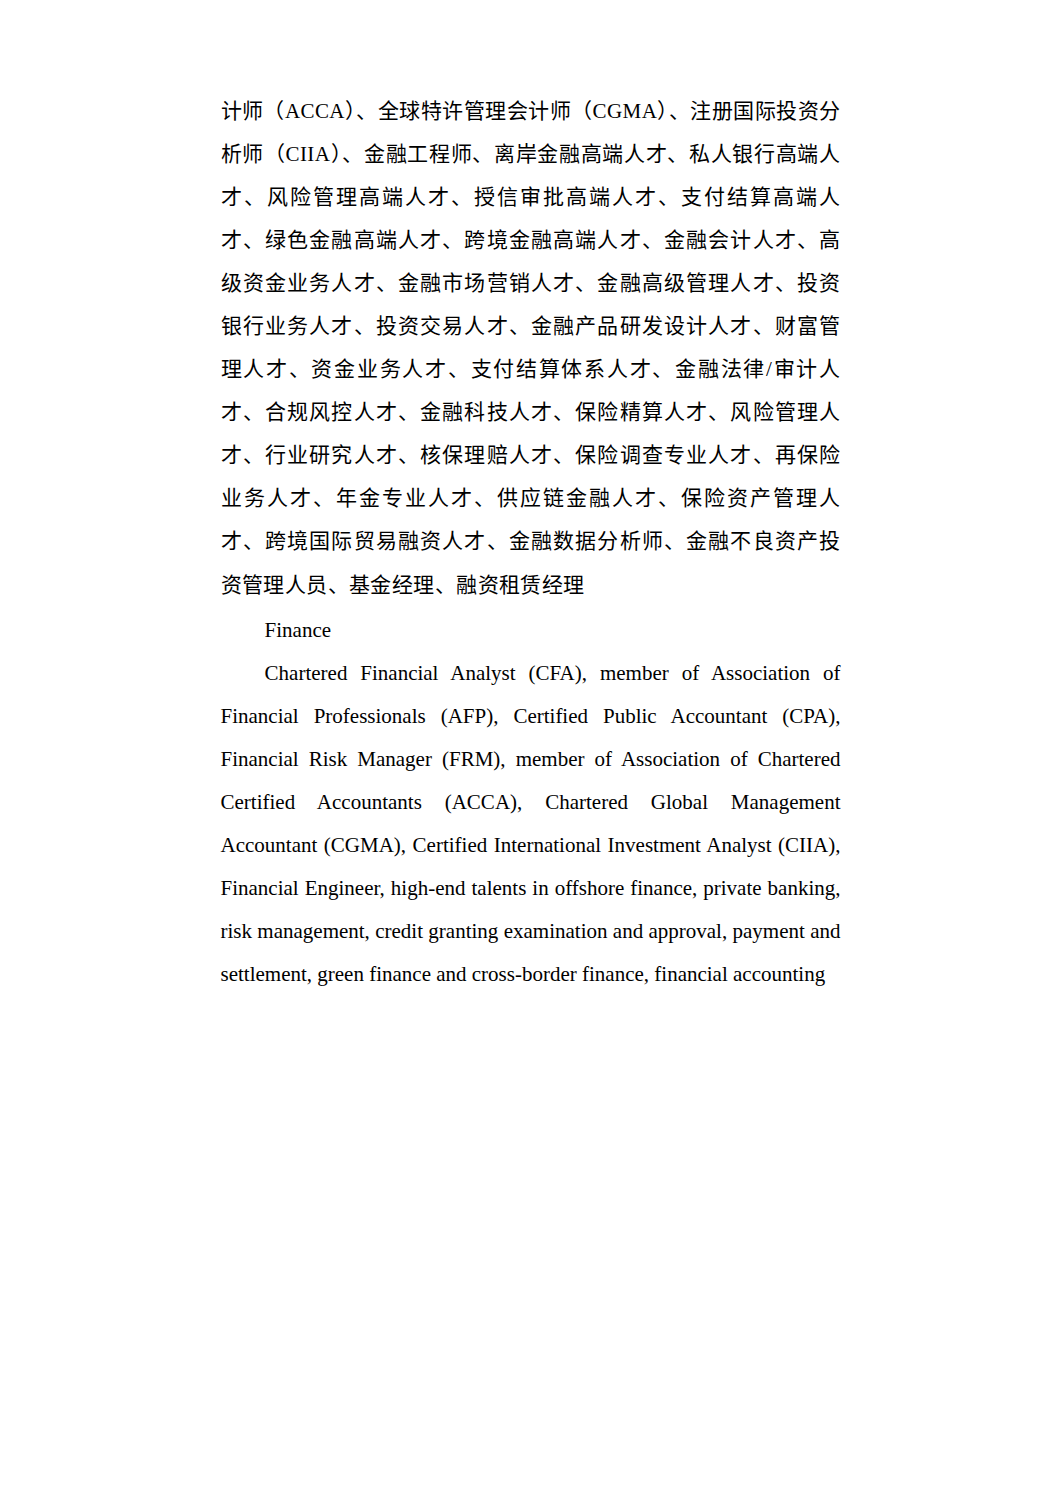计师（ACCA）、全球特许管理会计师（CGMA）、注册国际投资分析师（CIIA）、金融工程师、离岸金融高端人才、私人银行高端人才、风险管理高端人才、授信审批高端人才、支付结算高端人才、绿色金融高端人才、跨境金融高端人才、金融会计人才、高级资金业务人才、金融市场营销人才、金融高级管理人才、投资银行业务人才、投资交易人才、金融产品研发设计人才、财富管理人才、资金业务人才、支付结算体系人才、金融法律/审计人才、合规风控人才、金融科技人才、保险精算人才、风险管理人才、行业研究人才、核保理赔人才、保险调查专业人才、再保险业务人才、年金专业人才、供应链金融人才、保险资产管理人才、跨境国际贸易融资人才、金融数据分析师、金融不良资产投资管理人员、基金经理、融资租赁经理
Finance
Chartered Financial Analyst (CFA), member of Association of Financial Professionals (AFP), Certified Public Accountant (CPA), Financial Risk Manager (FRM), member of Association of Chartered Certified Accountants (ACCA), Chartered Global Management Accountant (CGMA), Certified International Investment Analyst (CIIA), Financial Engineer, high-end talents in offshore finance, private banking, risk management, credit granting examination and approval, payment and settlement, green finance and cross-border finance, financial accounting